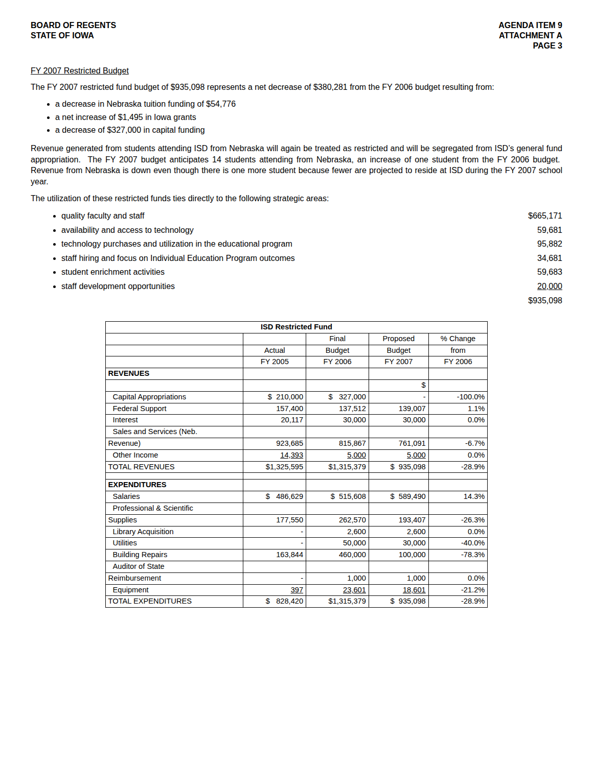Board of Regents
State of Iowa
Agenda Item 9
Attachment A
Page 3
FY 2007 Restricted Budget
The FY 2007 restricted fund budget of $935,098 represents a net decrease of $380,281 from the FY 2006 budget resulting from:
a decrease in Nebraska tuition funding of $54,776
a net increase of $1,495 in Iowa grants
a decrease of $327,000 in capital funding
Revenue generated from students attending ISD from Nebraska will again be treated as restricted and will be segregated from ISD’s general fund appropriation. The FY 2007 budget anticipates 14 students attending from Nebraska, an increase of one student from the FY 2006 budget. Revenue from Nebraska is down even though there is one more student because fewer are projected to reside at ISD during the FY 2007 school year.
The utilization of these restricted funds ties directly to the following strategic areas:
quality faculty and staff $665,171
availability and access to technology 59,681
technology purchases and utilization in the educational program 95,882
staff hiring and focus on Individual Education Program outcomes 34,681
student enrichment activities 59,683
staff development opportunities 20,000
$935,098
| ISD Restricted Fund |
| | | Final | Proposed | % Change |
| | Actual | Budget | Budget | from |
| | FY 2005 | FY 2006 | FY 2007 | FY 2006 |
| REVENUES | | | | |
| | | | $ | |
| Capital Appropriations | $ 210,000 | $ 327,000 | - | -100.0% |
| Federal Support | 157,400 | 137,512 | 139,007 | 1.1% |
| Interest | 20,117 | 30,000 | 30,000 | 0.0% |
| Sales and Services (Neb. | | | | |
| Revenue) | 923,685 | 815,867 | 761,091 | -6.7% |
| Other Income | 14,393 | 5,000 | 5,000 | 0.0% |
| TOTAL REVENUES | $1,325,595 | $1,315,379 | $ 935,098 | -28.9% |
| EXPENDITURES | | | | |
| Salaries | $ 486,629 | $ 515,608 | $ 589,490 | 14.3% |
| Professional & Scientific | | | | |
| Supplies | 177,550 | 262,570 | 193,407 | -26.3% |
| Library Acquisition | - | 2,600 | 2,600 | 0.0% |
| Utilities | - | 50,000 | 30,000 | -40.0% |
| Building Repairs | 163,844 | 460,000 | 100,000 | -78.3% |
| Auditor of State | | | | |
| Reimbursement | - | 1,000 | 1,000 | 0.0% |
| Equipment | 397 | 23,601 | 18,601 | -21.2% |
| TOTAL EXPENDITURES | $ 828,420 | $1,315,379 | $ 935,098 | -28.9% |